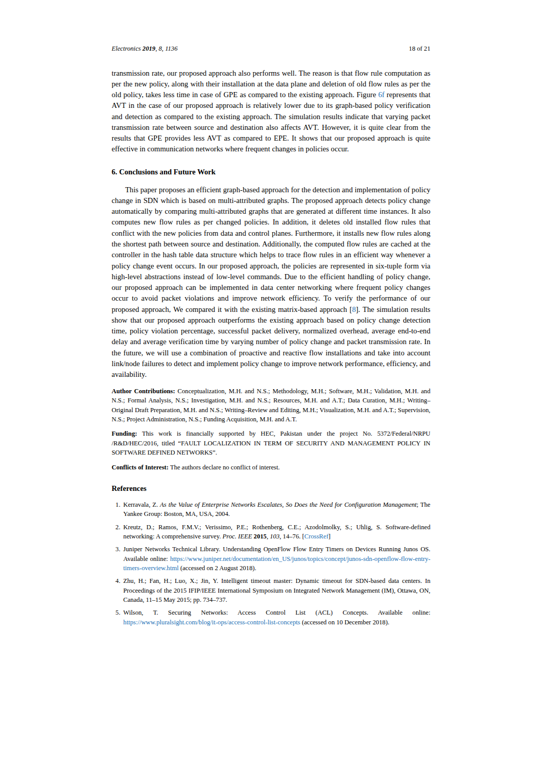Electronics 2019, 8, 1136
18 of 21
transmission rate, our proposed approach also performs well. The reason is that flow rule computation as per the new policy, along with their installation at the data plane and deletion of old flow rules as per the old policy, takes less time in case of GPE as compared to the existing approach. Figure 6f represents that AVT in the case of our proposed approach is relatively lower due to its graph-based policy verification and detection as compared to the existing approach. The simulation results indicate that varying packet transmission rate between source and destination also affects AVT. However, it is quite clear from the results that GPE provides less AVT as compared to EPE. It shows that our proposed approach is quite effective in communication networks where frequent changes in policies occur.
6. Conclusions and Future Work
This paper proposes an efficient graph-based approach for the detection and implementation of policy change in SDN which is based on multi-attributed graphs. The proposed approach detects policy change automatically by comparing multi-attributed graphs that are generated at different time instances. It also computes new flow rules as per changed policies. In addition, it deletes old installed flow rules that conflict with the new policies from data and control planes. Furthermore, it installs new flow rules along the shortest path between source and destination. Additionally, the computed flow rules are cached at the controller in the hash table data structure which helps to trace flow rules in an efficient way whenever a policy change event occurs. In our proposed approach, the policies are represented in six-tuple form via high-level abstractions instead of low-level commands. Due to the efficient handling of policy change, our proposed approach can be implemented in data center networking where frequent policy changes occur to avoid packet violations and improve network efficiency. To verify the performance of our proposed approach, We compared it with the existing matrix-based approach [8]. The simulation results show that our proposed approach outperforms the existing approach based on policy change detection time, policy violation percentage, successful packet delivery, normalized overhead, average end-to-end delay and average verification time by varying number of policy change and packet transmission rate. In the future, we will use a combination of proactive and reactive flow installations and take into account link/node failures to detect and implement policy change to improve network performance, efficiency, and availability.
Author Contributions: Conceptualization, M.H. and N.S.; Methodology, M.H.; Software, M.H.; Validation, M.H. and N.S.; Formal Analysis, N.S.; Investigation, M.H. and N.S.; Resources, M.H. and A.T.; Data Curation, M.H.; Writing–Original Draft Preparation, M.H. and N.S.; Writing–Review and Editing, M.H.; Visualization, M.H. and A.T.; Supervision, N.S.; Project Administration, N.S.; Funding Acquisition, M.H. and A.T.
Funding: This work is financially supported by HEC, Pakistan under the project No. 5372/Federal/NRPU /R&D/HEC/2016, titled “FAULT LOCALIZATION IN TERM OF SECURITY AND MANAGEMENT POLICY IN SOFTWARE DEFINED NETWORKS”.
Conflicts of Interest: The authors declare no conflict of interest.
References
Kerravala, Z. As the Value of Enterprise Networks Escalates, So Does the Need for Configuration Management; The Yankee Group: Boston, MA, USA, 2004.
Kreutz, D.; Ramos, F.M.V.; Verissimo, P.E.; Rothenberg, C.E.; Azodolmolky, S.; Uhlig, S. Software-defined networking: A comprehensive survey. Proc. IEEE 2015, 103, 14–76. [CrossRef]
Juniper Networks Technical Library. Understanding OpenFlow Flow Entry Timers on Devices Running Junos OS. Available online: https://www.juniper.net/documentation/en_US/junos/topics/concept/junos-sdn-openflow-flow-entry-timers-overview.html (accessed on 2 August 2018).
Zhu, H.; Fan, H.; Luo, X.; Jin, Y. Intelligent timeout master: Dynamic timeout for SDN-based data centers. In Proceedings of the 2015 IFIP/IEEE International Symposium on Integrated Network Management (IM), Ottawa, ON, Canada, 11–15 May 2015; pp. 734–737.
Wilson, T. Securing Networks: Access Control List (ACL) Concepts. Available online: https://www.pluralsight.com/blog/it-ops/access-control-list-concepts (accessed on 10 December 2018).